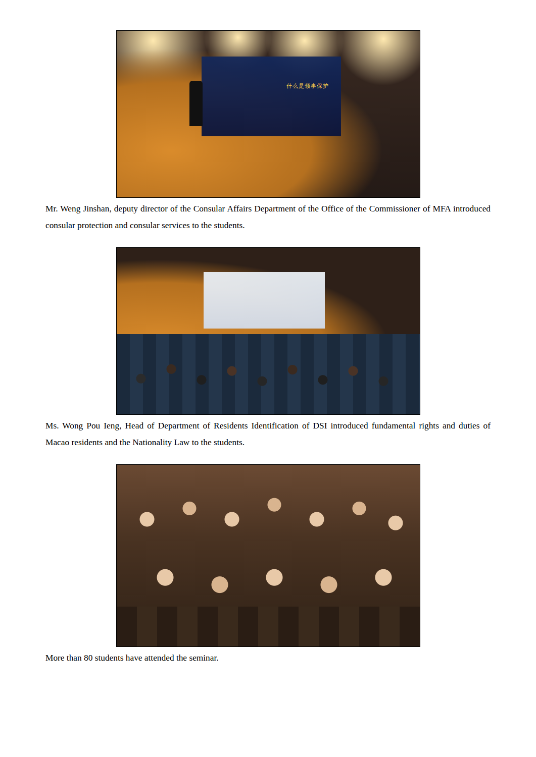Mr. Weng Jinshan, deputy director of the Consular Affairs Department of the Office of the Commissioner of MFA introduced consular protection and consular services to the students.
Ms. Wong Pou Ieng, Head of Department of Residents Identification of DSI introduced fundamental rights and duties of Macao residents and the Nationality Law to the students.
More than 80 students have attended the seminar.